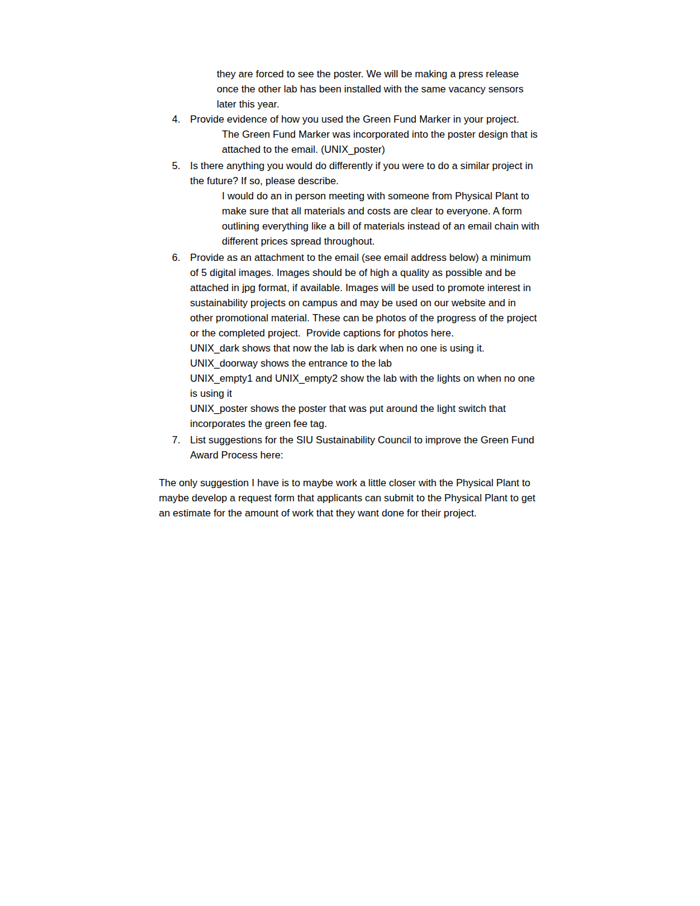they are forced to see the poster. We will be making a press release once the other lab has been installed with the same vacancy sensors later this year.
Provide evidence of how you used the Green Fund Marker in your project.
The Green Fund Marker was incorporated into the poster design that is attached to the email. (UNIX_poster)
Is there anything you would do differently if you were to do a similar project in the future? If so, please describe.
I would do an in person meeting with someone from Physical Plant to make sure that all materials and costs are clear to everyone. A form outlining everything like a bill of materials instead of an email chain with different prices spread throughout.
Provide as an attachment to the email (see email address below) a minimum of 5 digital images. Images should be of high a quality as possible and be attached in jpg format, if available. Images will be used to promote interest in sustainability projects on campus and may be used on our website and in other promotional material. These can be photos of the progress of the project or the completed project. Provide captions for photos here.
UNIX_dark shows that now the lab is dark when no one is using it.
UNIX_doorway shows the entrance to the lab
UNIX_empty1 and UNIX_empty2 show the lab with the lights on when no one is using it
UNIX_poster shows the poster that was put around the light switch that incorporates the green fee tag.
List suggestions for the SIU Sustainability Council to improve the Green Fund Award Process here:
The only suggestion I have is to maybe work a little closer with the Physical Plant to maybe develop a request form that applicants can submit to the Physical Plant to get an estimate for the amount of work that they want done for their project.